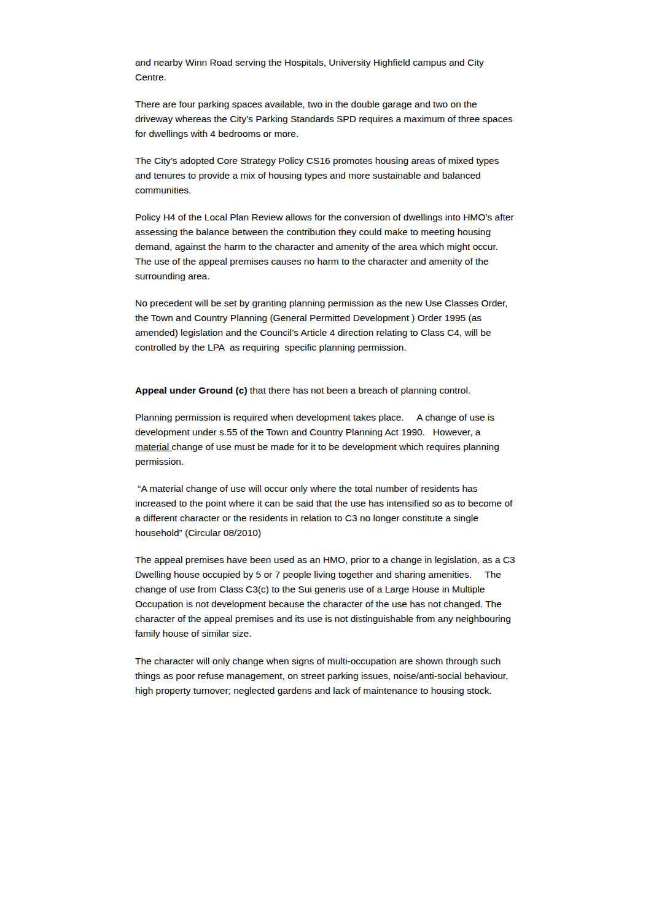and nearby Winn Road serving the Hospitals, University Highfield campus and City Centre.
There are four parking spaces available, two in the double garage and two on the driveway whereas the City’s Parking Standards SPD requires a maximum of three spaces for dwellings with 4 bedrooms or more.
The City’s adopted Core Strategy Policy CS16 promotes housing areas of mixed types and tenures to provide a mix of housing types and more sustainable and balanced communities.
Policy H4 of the Local Plan Review allows for the conversion of dwellings into HMO’s after assessing the balance between the contribution they could make to meeting housing demand, against the harm to the character and amenity of the area which might occur. The use of the appeal premises causes no harm to the character and amenity of the surrounding area.
No precedent will be set by granting planning permission as the new Use Classes Order, the Town and Country Planning (General Permitted Development ) Order 1995 (as amended) legislation and the Council’s Article 4 direction relating to Class C4, will be controlled by the LPA as requiring specific planning permission.
Appeal under Ground (c) that there has not been a breach of planning control.
Planning permission is required when development takes place. A change of use is development under s.55 of the Town and Country Planning Act 1990. However, a material change of use must be made for it to be development which requires planning permission.
“A material change of use will occur only where the total number of residents has increased to the point where it can be said that the use has intensified so as to become of a different character or the residents in relation to C3 no longer constitute a single household” (Circular 08/2010)
The appeal premises have been used as an HMO, prior to a change in legislation, as a C3 Dwelling house occupied by 5 or 7 people living together and sharing amenities. The change of use from Class C3(c) to the Sui generis use of a Large House in Multiple Occupation is not development because the character of the use has not changed. The character of the appeal premises and its use is not distinguishable from any neighbouring family house of similar size.
The character will only change when signs of multi-occupation are shown through such things as poor refuse management, on street parking issues, noise/anti-social behaviour, high property turnover; neglected gardens and lack of maintenance to housing stock.